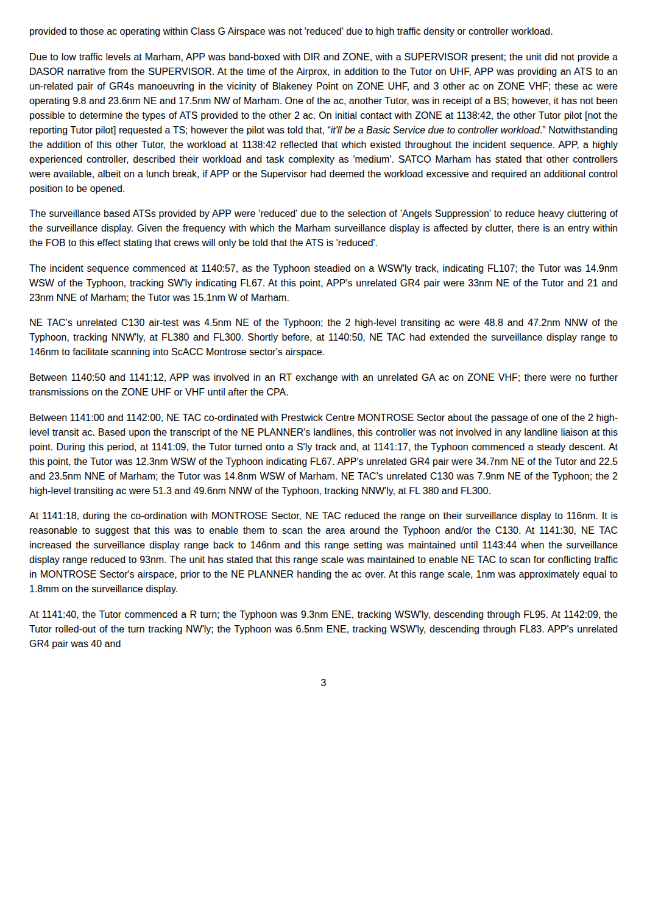provided to those ac operating within Class G Airspace was not 'reduced' due to high traffic density or controller workload.
Due to low traffic levels at Marham, APP was band-boxed with DIR and ZONE, with a SUPERVISOR present; the unit did not provide a DASOR narrative from the SUPERVISOR. At the time of the Airprox, in addition to the Tutor on UHF, APP was providing an ATS to an un-related pair of GR4s manoeuvring in the vicinity of Blakeney Point on ZONE UHF, and 3 other ac on ZONE VHF; these ac were operating 9.8 and 23.6nm NE and 17.5nm NW of Marham. One of the ac, another Tutor, was in receipt of a BS; however, it has not been possible to determine the types of ATS provided to the other 2 ac. On initial contact with ZONE at 1138:42, the other Tutor pilot [not the reporting Tutor pilot] requested a TS; however the pilot was told that, “it'll be a Basic Service due to controller workload.” Notwithstanding the addition of this other Tutor, the workload at 1138:42 reflected that which existed throughout the incident sequence. APP, a highly experienced controller, described their workload and task complexity as 'medium'. SATCO Marham has stated that other controllers were available, albeit on a lunch break, if APP or the Supervisor had deemed the workload excessive and required an additional control position to be opened.
The surveillance based ATSs provided by APP were 'reduced' due to the selection of 'Angels Suppression' to reduce heavy cluttering of the surveillance display. Given the frequency with which the Marham surveillance display is affected by clutter, there is an entry within the FOB to this effect stating that crews will only be told that the ATS is 'reduced'.
The incident sequence commenced at 1140:57, as the Typhoon steadied on a WSW'ly track, indicating FL107; the Tutor was 14.9nm WSW of the Typhoon, tracking SW'ly indicating FL67. At this point, APP's unrelated GR4 pair were 33nm NE of the Tutor and 21 and 23nm NNE of Marham; the Tutor was 15.1nm W of Marham.
NE TAC's unrelated C130 air-test was 4.5nm NE of the Typhoon; the 2 high-level transiting ac were 48.8 and 47.2nm NNW of the Typhoon, tracking NNW'ly, at FL380 and FL300. Shortly before, at 1140:50, NE TAC had extended the surveillance display range to 146nm to facilitate scanning into ScACC Montrose sector's airspace.
Between 1140:50 and 1141:12, APP was involved in an RT exchange with an unrelated GA ac on ZONE VHF; there were no further transmissions on the ZONE UHF or VHF until after the CPA.
Between 1141:00 and 1142:00, NE TAC co-ordinated with Prestwick Centre MONTROSE Sector about the passage of one of the 2 high-level transit ac. Based upon the transcript of the NE PLANNER's landlines, this controller was not involved in any landline liaison at this point. During this period, at 1141:09, the Tutor turned onto a S'ly track and, at 1141:17, the Typhoon commenced a steady descent. At this point, the Tutor was 12.3nm WSW of the Typhoon indicating FL67. APP's unrelated GR4 pair were 34.7nm NE of the Tutor and 22.5 and 23.5nm NNE of Marham; the Tutor was 14.8nm WSW of Marham. NE TAC's unrelated C130 was 7.9nm NE of the Typhoon; the 2 high-level transiting ac were 51.3 and 49.6nm NNW of the Typhoon, tracking NNW'ly, at FL 380 and FL300.
At 1141:18, during the co-ordination with MONTROSE Sector, NE TAC reduced the range on their surveillance display to 116nm. It is reasonable to suggest that this was to enable them to scan the area around the Typhoon and/or the C130. At 1141:30, NE TAC increased the surveillance display range back to 146nm and this range setting was maintained until 1143:44 when the surveillance display range reduced to 93nm. The unit has stated that this range scale was maintained to enable NE TAC to scan for conflicting traffic in MONTROSE Sector's airspace, prior to the NE PLANNER handing the ac over. At this range scale, 1nm was approximately equal to 1.8mm on the surveillance display.
At 1141:40, the Tutor commenced a R turn; the Typhoon was 9.3nm ENE, tracking WSW'ly, descending through FL95. At 1142:09, the Tutor rolled-out of the turn tracking NW'ly; the Typhoon was 6.5nm ENE, tracking WSW'ly, descending through FL83. APP's unrelated GR4 pair was 40 and
3